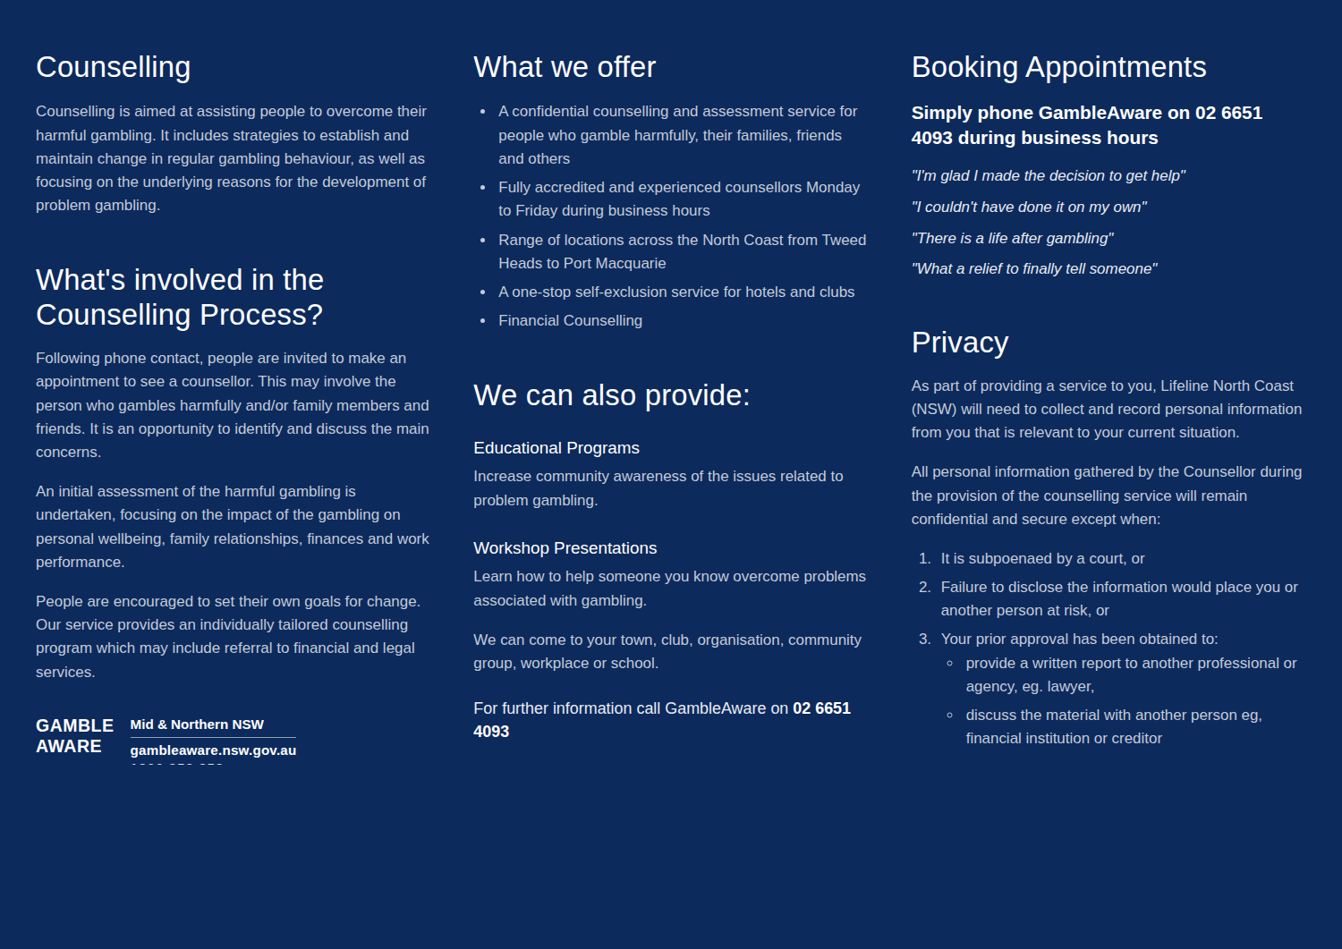Counselling
Counselling is aimed at assisting people to overcome their harmful gambling. It includes strategies to establish and maintain change in regular gambling behaviour, as well as focusing on the underlying reasons for the development of problem gambling.
What's involved in the Counselling Process?
Following phone contact, people are invited to make an appointment to see a counsellor. This may involve the person who gambles harmfully and/or family members and friends. It is an opportunity to identify and discuss the main concerns.
An initial assessment of the harmful gambling is undertaken, focusing on the impact of the gambling on personal wellbeing, family relationships, finances and work performance.
People are encouraged to set their own goals for change. Our service provides an individually tailored counselling program which may include referral to financial and legal services.
Gamble
Aware
Mid & Northern NSW gambleaware.nsw.gov.au 1800 858 858
What we offer
A confidential counselling and assessment service for people who gamble harmfully, their families, friends and others
Fully accredited and experienced counsellors Monday to Friday during business hours
Range of locations across the North Coast from Tweed Heads to Port Macquarie
A one-stop self-exclusion service for hotels and clubs
Financial Counselling
We can also provide:
Educational Programs
Increase community awareness of the issues related to problem gambling.
Workshop Presentations
Learn how to help someone you know overcome problems associated with gambling.
We can come to your town, club, organisation, community group, workplace or school.
For further information call GambleAware on 02 6651 4093
Booking Appointments
Simply phone GambleAware on 02 6651 4093 during business hours
"I'm glad I made the decision to get help"
"I couldn't have done it on my own"
"There is a life after gambling"
"What a relief to finally tell someone"
Privacy
As part of providing a service to you, Lifeline North Coast (NSW) will need to collect and record personal information from you that is relevant to your current situation.
All personal information gathered by the Counsellor during the provision of the counselling service will remain confidential and secure except when:
It is subpoenaed by a court, or
Failure to disclose the information would place you or another person at risk, or
Your prior approval has been obtained to:
provide a written report to another professional or agency, eg. lawyer,
discuss the material with another person eg, financial institution or creditor